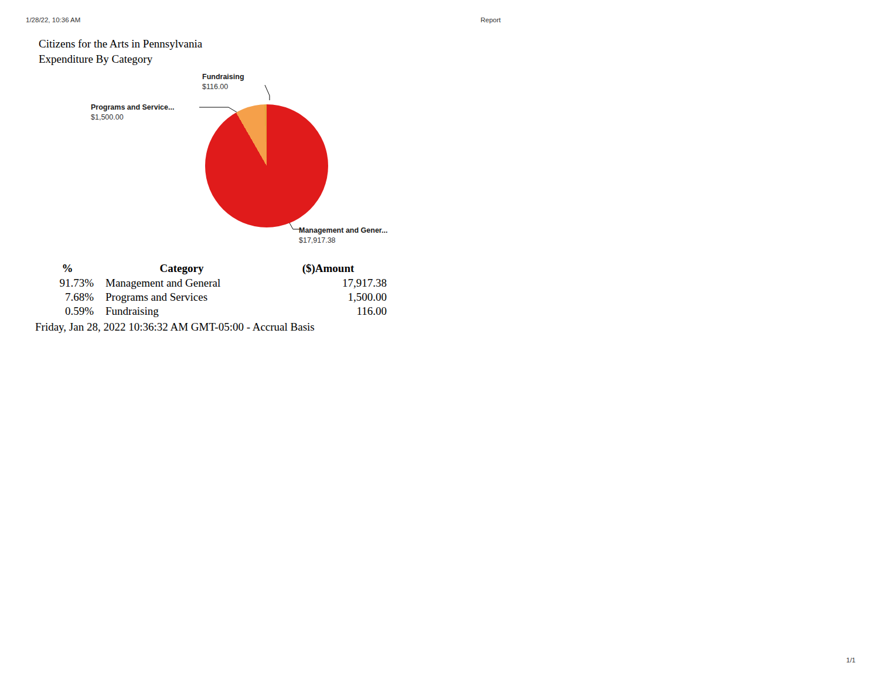1/28/22, 10:36 AM Report
Citizens for the Arts in Pennsylvania
Expenditure By Category
Fundraising
$116.00
Programs and Service...
$1,500.00
Management and Gener...
$17,917.38
| % | Category | ($)Amount |
| --- | --- | --- |
| 91.73% | Management and General | 17,917.38 |
| 7.68% | Programs and Services | 1,500.00 |
| 0.59% | Fundraising | 116.00 |
Friday, Jan 28, 2022 10:36:32 AM GMT-05:00 - Accrual Basis
1/1